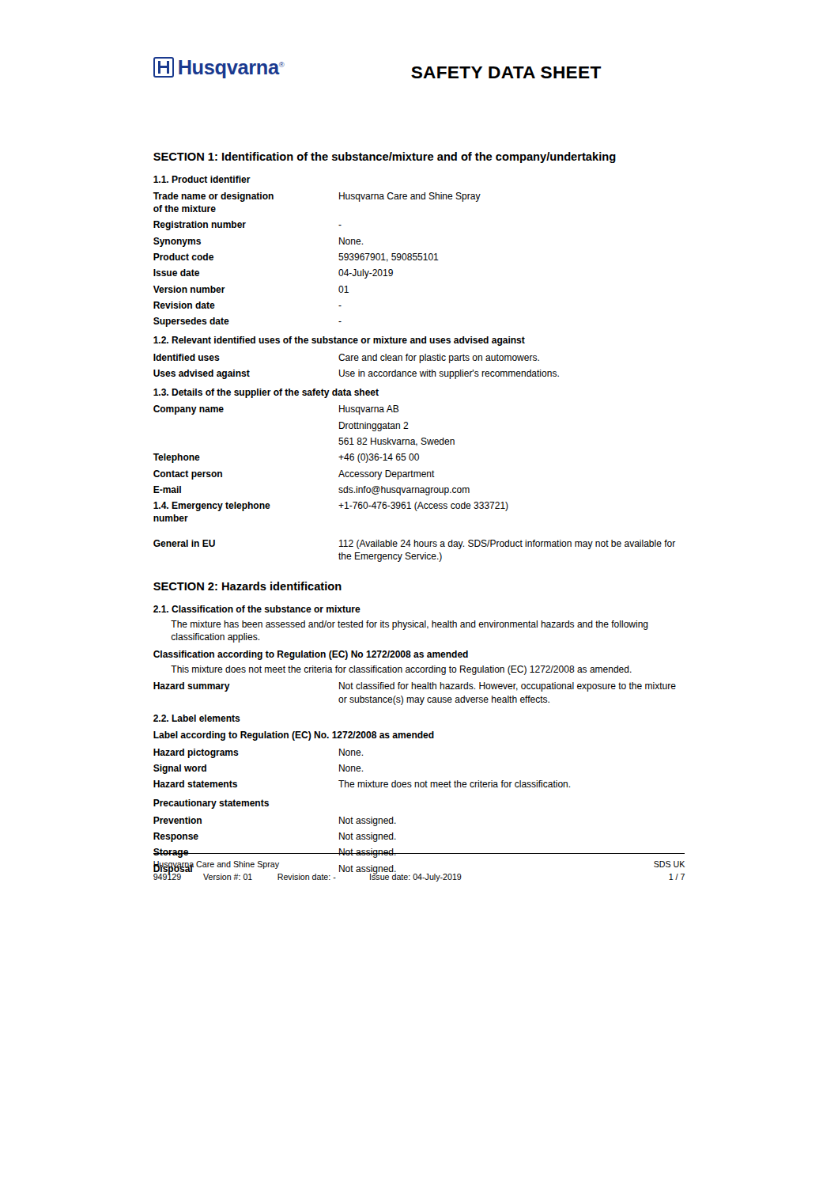Husqvarna®
SAFETY DATA SHEET
SECTION 1: Identification of the substance/mixture and of the company/undertaking
1.1. Product identifier
| Trade name or designation of the mixture | Husqvarna Care and Shine Spray |
| Registration number | - |
| Synonyms | None. |
| Product code | 593967901, 590855101 |
| Issue date | 04-July-2019 |
| Version number | 01 |
| Revision date | - |
| Supersedes date | - |
1.2. Relevant identified uses of the substance or mixture and uses advised against
| Identified uses | Care and clean for plastic parts on automowers. |
| Uses advised against | Use in accordance with supplier's recommendations. |
1.3. Details of the supplier of the safety data sheet
| Company name | Husqvarna AB |
| | Drottninggatan 2 |
| | 561 82 Huskvarna, Sweden |
| Telephone | +46 (0)36-14 65 00 |
| Contact person | Accessory Department |
| E-mail | sds.info@husqvarnagroup.com |
| 1.4. Emergency telephone number | +1-760-476-3961 (Access code 333721) |
| General in EU | 112 (Available 24 hours a day. SDS/Product information may not be available for the Emergency Service.) |
SECTION 2: Hazards identification
2.1. Classification of the substance or mixture
The mixture has been assessed and/or tested for its physical, health and environmental hazards and the following classification applies.
Classification according to Regulation (EC) No 1272/2008 as amended
This mixture does not meet the criteria for classification according to Regulation (EC) 1272/2008 as amended.
| Hazard summary | Not classified for health hazards. However, occupational exposure to the mixture or substance(s) may cause adverse health effects. |
2.2. Label elements
Label according to Regulation (EC) No. 1272/2008 as amended
| Hazard pictograms | None. |
| Signal word | None. |
| Hazard statements | The mixture does not meet the criteria for classification. |
Precautionary statements
| Prevention | Not assigned. |
| Response | Not assigned. |
| Storage | Not assigned. |
| Disposal | Not assigned. |
Husqvarna Care and Shine Spray
SDS UK
949129 Version #: 01 Revision date: - Issue date: 04-July-2019
1 / 7